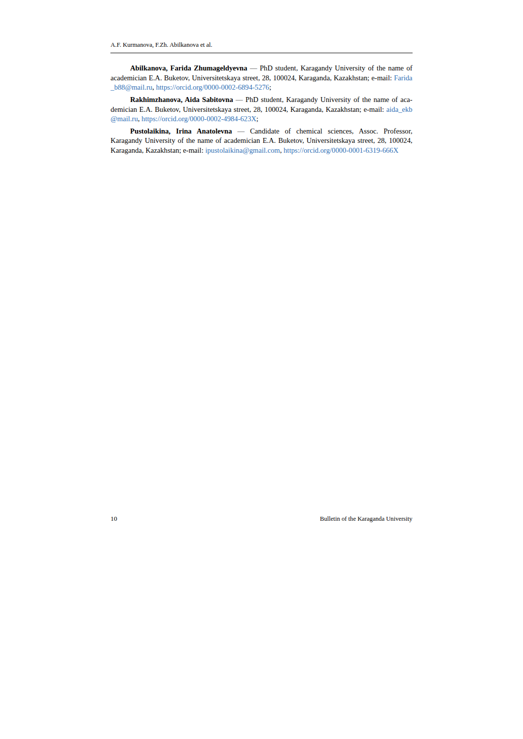A.F. Kurmanova, F.Zh. Abilkanova et al.
Abilkanova, Farida Zhumageldyevna — PhD student, Karagandy University of the name of academician E.A. Buketov, Universitetskaya street, 28, 100024, Karaganda, Kazakhstan; e-mail: Farida_b88@mail.ru, https://orcid.org/0000-0002-6894-5276;
Rakhimzhanova, Aida Sabitovna — PhD student, Karagandy University of the name of academician E.A. Buketov, Universitetskaya street, 28, 100024, Karaganda, Kazakhstan; e-mail: aida_ekb@mail.ru, https://orcid.org/0000-0002-4984-623X;
Pustolaikina, Irina Anatolevna — Candidate of chemical sciences, Assoc. Professor, Karagandy University of the name of academician E.A. Buketov, Universitetskaya street, 28, 100024, Karaganda, Kazakhstan; e-mail: ipustolaikina@gmail.com, https://orcid.org/0000-0001-6319-666X
10
Bulletin of the Karaganda University